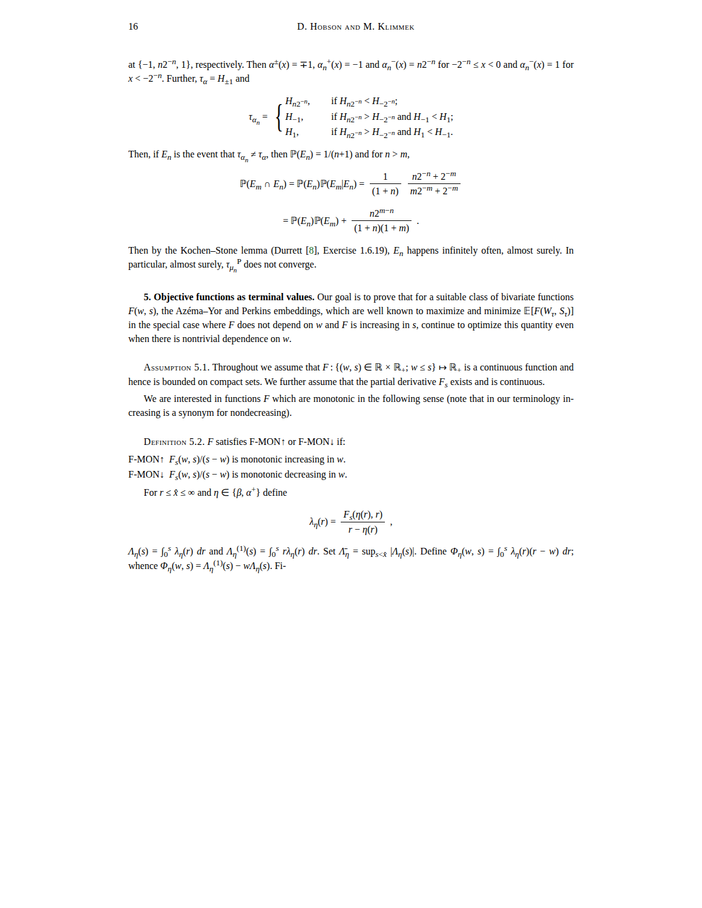16 D. Hobson and M. Klimmek
at {−1, n2−n, 1}, respectively. Then α±(x) = ∓1, αn+(x) = −1 and αn−(x) = n2−n for −2−n ≤ x < 0 and αn−(x) = 1 for x < −2−n. Further, τα = H±1 and
ταn = { Hn2−n, if Hn2−n < H−2−n; H−1, if Hn2−n > H−2−n and H−1 < H1; H1, if Hn2−n > H−2−n and H1 < H−1.
Then, if En is the event that ταn ≠ τα, then ℙ(En) = 1/(n+1) and for n > m,
ℙ(Em ∩ En) = ℙ(En)ℙ(Em|En) = 1(1 + n) n2−n + 2−m m2−m + 2−m
= ℙ(En)ℙ(Em) + n2m−n(1 + n)(1 + m) .
Then by the Kochen–Stone lemma (Durrett [8], Exercise 1.6.19), En happens infinitely often, almost surely. In particular, almost surely, τμnP does not converge.
5. Objective functions as terminal values. Our goal is to prove that for a suitable class of bivariate functions F(w, s), the Azéma–Yor and Perkins embeddings, which are well known to maximize and minimize 𝔼[F(Wτ, Sτ)] in the special case where F does not depend on w and F is increasing in s, continue to optimize this quantity even when there is nontrivial dependence on w.
Assumption 5.1. Throughout we assume that F : {(w, s) ∈ ℝ × ℝ+; w ≤ s} ↦ ℝ+ is a continuous function and hence is bounded on compact sets. We further assume that the partial derivative Fs exists and is continuous.
We are interested in functions F which are monotonic in the following sense (note that in our terminology increasing is a synonym for nondecreasing).
Definition 5.2. F satisfies F-MON↑ or F-MON↓ if:
F-MON↑ Fs(w, s)/(s − w) is monotonic increasing in w.
F-MON↓ Fs(w, s)/(s − w) is monotonic decreasing in w.
For r ≤ x̂ ≤ ∞ and η ∈ {β, α+} define
λη(r) = Fs(η(r), r) r − η(r) ,
Λη(s) = ∫0s λη(r) dr and Λη(1)(s) = ∫0s rλη(r) dr. Set Λ̄η = sups<x̂ |Λη(s)|. Define Φη(w, s) = ∫0s λη(r)(r − w) dr; whence Φη(w, s) = Λη(1)(s) − wΛη(s). Fi-